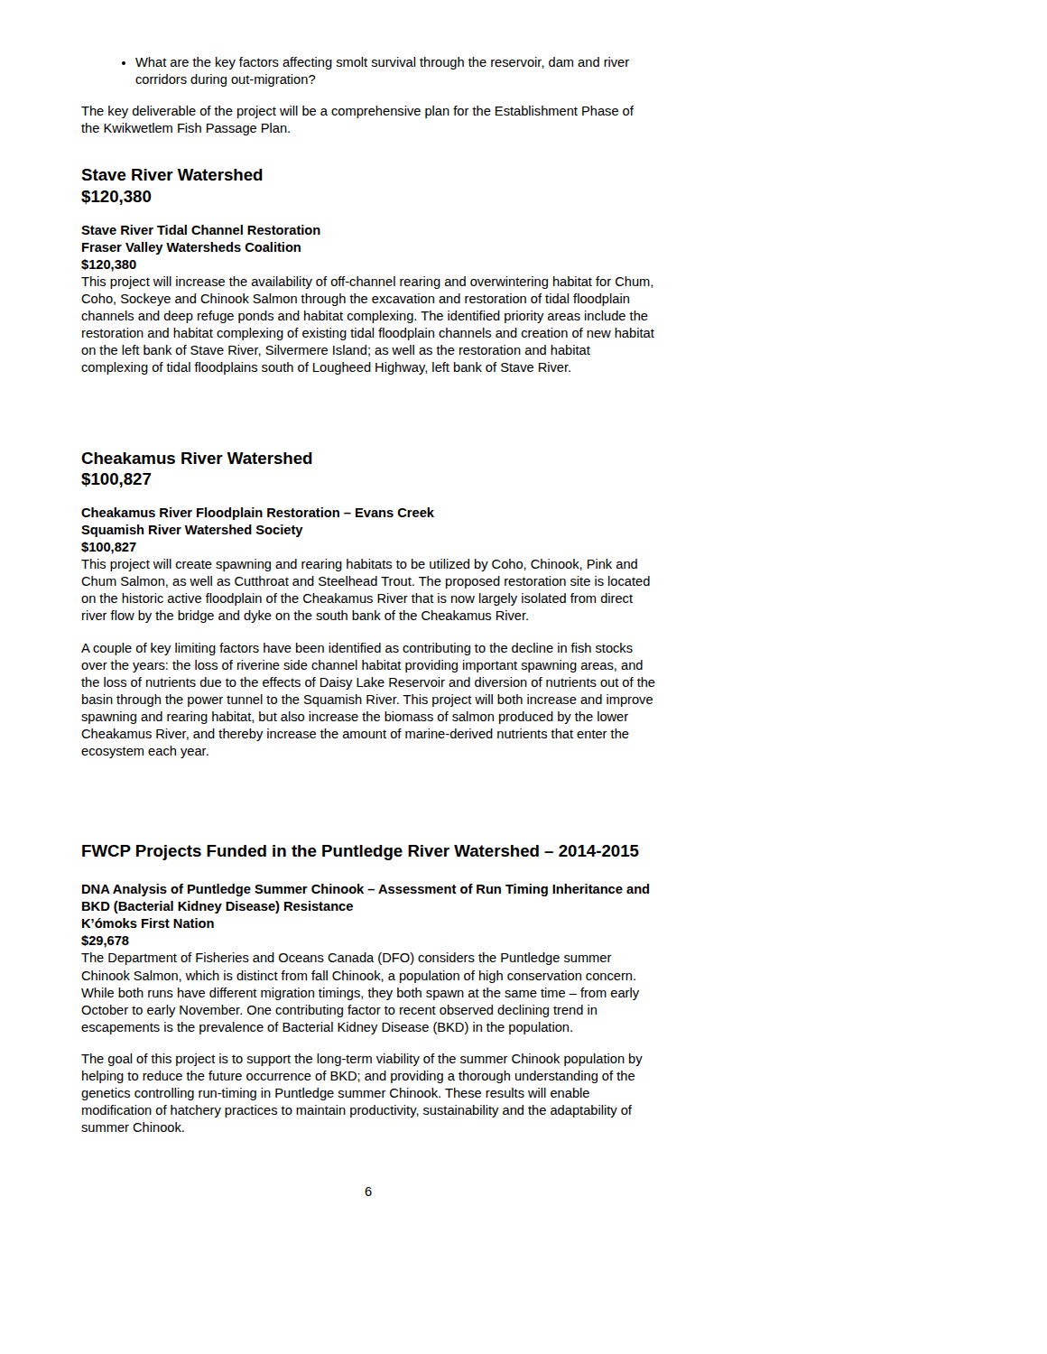What are the key factors affecting smolt survival through the reservoir, dam and river corridors during out-migration?
The key deliverable of the project will be a comprehensive plan for the Establishment Phase of the Kwikwetlem Fish Passage Plan.
Stave River Watershed$120,380
Stave River Tidal Channel Restoration
Fraser Valley Watersheds Coalition
$120,380
This project will increase the availability of off-channel rearing and overwintering habitat for Chum, Coho, Sockeye and Chinook Salmon through the excavation and restoration of tidal floodplain channels and deep refuge ponds and habitat complexing. The identified priority areas include the restoration and habitat complexing of existing tidal floodplain channels and creation of new habitat on the left bank of Stave River, Silvermere Island; as well as the restoration and habitat complexing of tidal floodplains south of Lougheed Highway, left bank of Stave River.
Cheakamus River Watershed$100,827
Cheakamus River Floodplain Restoration – Evans Creek
Squamish River Watershed Society
$100,827
This project will create spawning and rearing habitats to be utilized by Coho, Chinook, Pink and Chum Salmon, as well as Cutthroat and Steelhead Trout. The proposed restoration site is located on the historic active floodplain of the Cheakamus River that is now largely isolated from direct river flow by the bridge and dyke on the south bank of the Cheakamus River.
A couple of key limiting factors have been identified as contributing to the decline in fish stocks over the years: the loss of riverine side channel habitat providing important spawning areas, and the loss of nutrients due to the effects of Daisy Lake Reservoir and diversion of nutrients out of the basin through the power tunnel to the Squamish River. This project will both increase and improve spawning and rearing habitat, but also increase the biomass of salmon produced by the lower Cheakamus River, and thereby increase the amount of marine-derived nutrients that enter the ecosystem each year.
FWCP Projects Funded in the Puntledge River Watershed – 2014-2015
DNA Analysis of Puntledge Summer Chinook – Assessment of Run Timing Inheritance and BKD (Bacterial Kidney Disease) Resistance
K’ómoks First Nation
$29,678
The Department of Fisheries and Oceans Canada (DFO) considers the Puntledge summer Chinook Salmon, which is distinct from fall Chinook, a population of high conservation concern. While both runs have different migration timings, they both spawn at the same time – from early October to early November. One contributing factor to recent observed declining trend in escapements is the prevalence of Bacterial Kidney Disease (BKD) in the population.
The goal of this project is to support the long-term viability of the summer Chinook population by helping to reduce the future occurrence of BKD; and providing a thorough understanding of the genetics controlling run-timing in Puntledge summer Chinook. These results will enable modification of hatchery practices to maintain productivity, sustainability and the adaptability of summer Chinook.
6